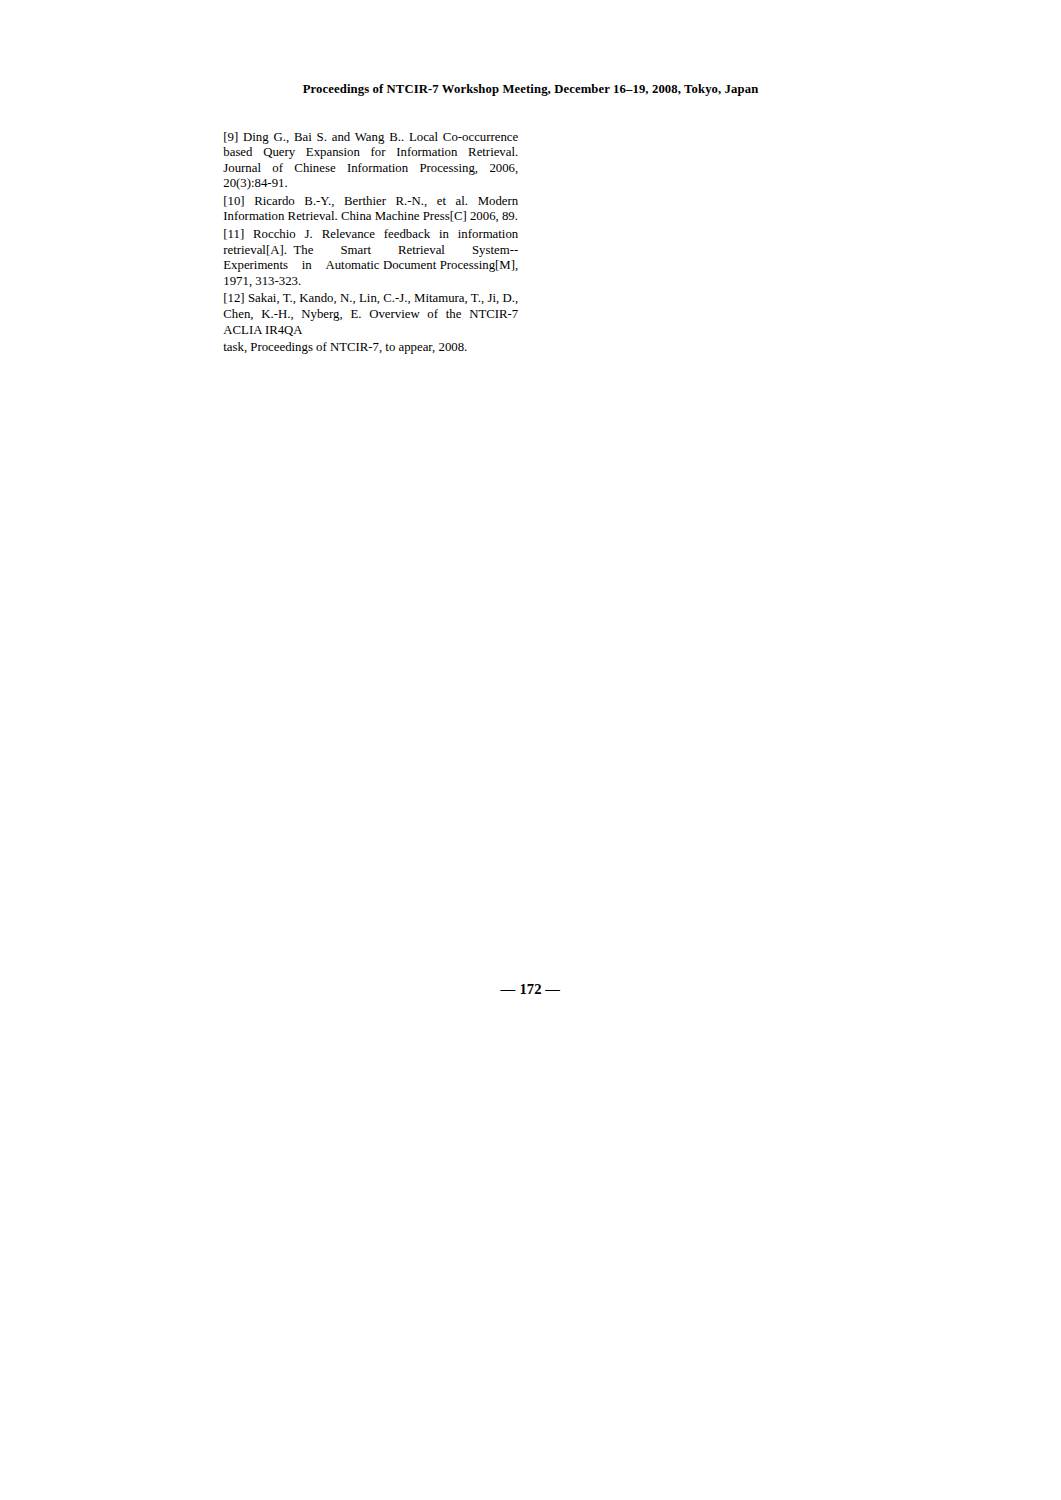Proceedings of NTCIR-7 Workshop Meeting, December 16–19, 2008, Tokyo, Japan
[9] Ding G., Bai S. and Wang B.. Local Co-occurrence based Query Expansion for Information Retrieval. Journal of Chinese Information Processing, 2006, 20(3):84-91.
[10] Ricardo B.-Y., Berthier R.-N., et al. Modern Information Retrieval. China Machine Press[C] 2006, 89.
[11] Rocchio J. Relevance feedback in information retrieval[A]. The Smart Retrieval System--Experiments in Automatic Document Processing[M], 1971, 313-323.
[12] Sakai, T., Kando, N., Lin, C.-J., Mitamura, T., Ji, D., Chen, K.-H., Nyberg, E. Overview of the NTCIR-7 ACLIA IR4QA
task, Proceedings of NTCIR-7, to appear, 2008.
— 172 —